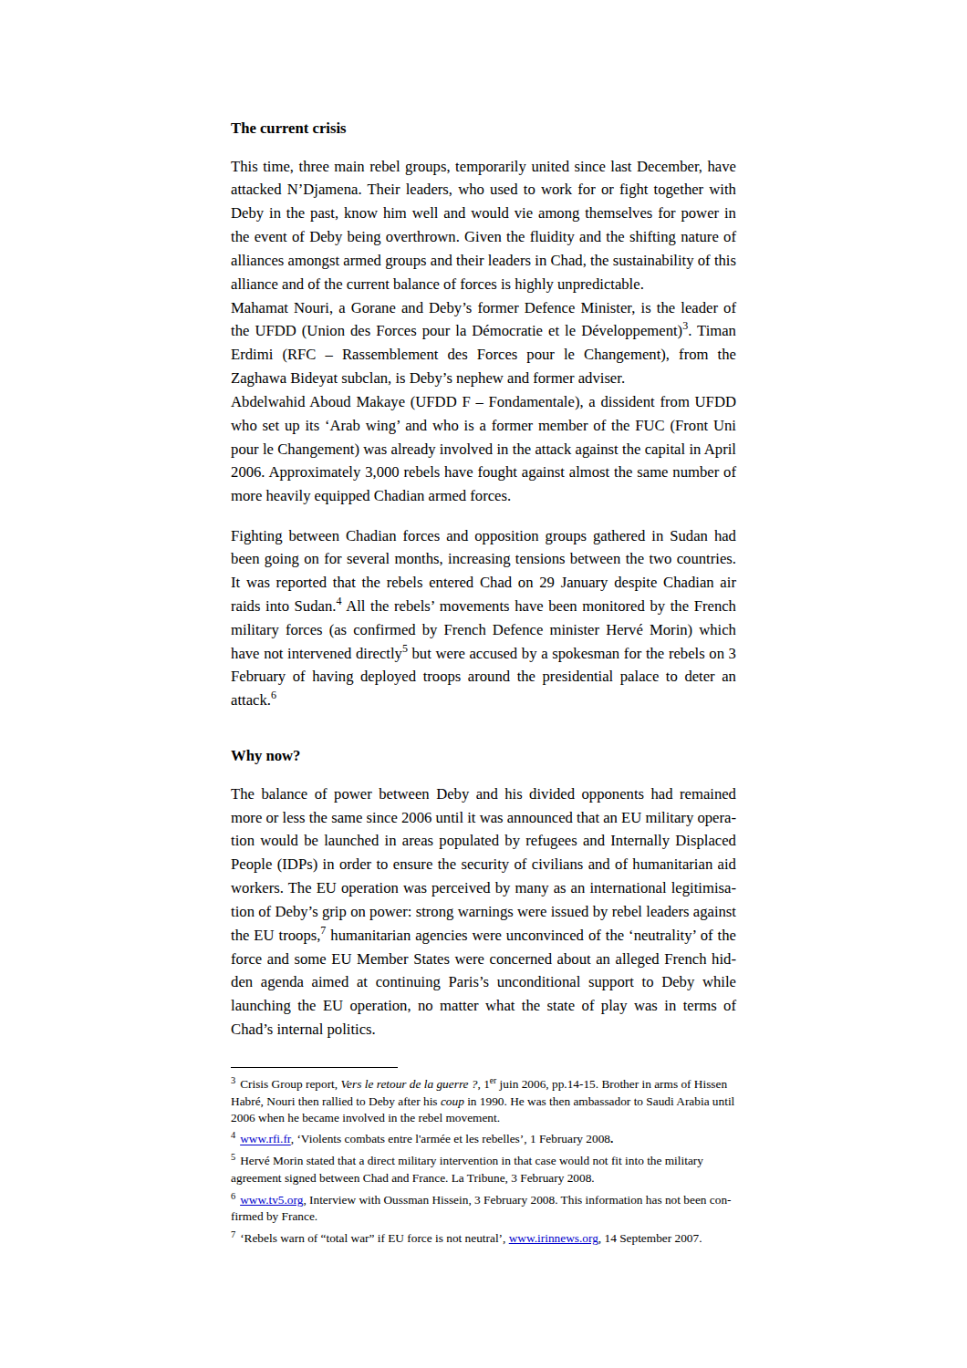The current crisis
This time, three main rebel groups, temporarily united since last December, have attacked N’Djamena. Their leaders, who used to work for or fight together with Deby in the past, know him well and would vie among themselves for power in the event of Deby being overthrown. Given the fluidity and the shifting nature of alliances amongst armed groups and their leaders in Chad, the sustainability of this alliance and of the current balance of forces is highly unpredictable.
Mahamat Nouri, a Gorane and Deby’s former Defence Minister, is the leader of the UFDD (Union des Forces pour la Démocratie et le Développement)3. Timan Erdimi (RFC – Rassemblement des Forces pour le Changement), from the Zaghawa Bideyat subclan, is Deby’s nephew and former adviser.
Abdelwahid Aboud Makaye (UFDD F – Fondamentale), a dissident from UFDD who set up its ‘Arab wing’ and who is a former member of the FUC (Front Uni pour le Changement) was already involved in the attack against the capital in April 2006. Approximately 3,000 rebels have fought against almost the same number of more heavily equipped Chadian armed forces.
Fighting between Chadian forces and opposition groups gathered in Sudan had been going on for several months, increasing tensions between the two countries. It was reported that the rebels entered Chad on 29 January despite Chadian air raids into Sudan.4 All the rebels’ movements have been monitored by the French military forces (as confirmed by French Defence minister Hervé Morin) which have not intervened directly5 but were accused by a spokesman for the rebels on 3 February of having deployed troops around the presidential palace to deter an attack.6
Why now?
The balance of power between Deby and his divided opponents had remained more or less the same since 2006 until it was announced that an EU military operation would be launched in areas populated by refugees and Internally Displaced People (IDPs) in order to ensure the security of civilians and of humanitarian aid workers. The EU operation was perceived by many as an international legitimisation of Deby’s grip on power: strong warnings were issued by rebel leaders against the EU troops,7 humanitarian agencies were unconvinced of the ‘neutrality’ of the force and some EU Member States were concerned about an alleged French hidden agenda aimed at continuing Paris’s unconditional support to Deby while launching the EU operation, no matter what the state of play was in terms of Chad’s internal politics.
3 Crisis Group report, Vers le retour de la guerre ?, 1er juin 2006, pp.14-15. Brother in arms of Hissen Habré, Nouri then rallied to Deby after his coup in 1990. He was then ambassador to Saudi Arabia until 2006 when he became involved in the rebel movement.
4 www.rfi.fr, ‘Violents combats entre l'armée et les rebelles’, 1 February 2008.
5 Hervé Morin stated that a direct military intervention in that case would not fit into the military agreement signed between Chad and France. La Tribune, 3 February 2008.
6 www.tv5.org, Interview with Oussman Hissein, 3 February 2008. This information has not been confirmed by France.
7 ‘Rebels warn of “total war” if EU force is not neutral’, www.irinnews.org, 14 September 2007.